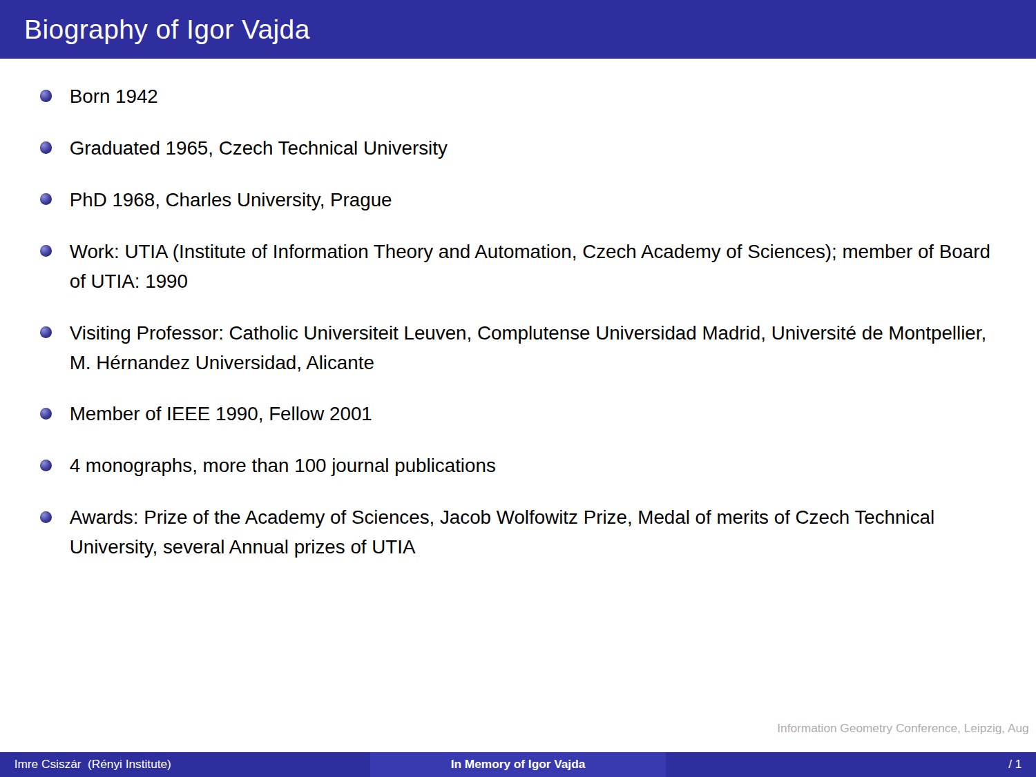Biography of Igor Vajda
Born 1942
Graduated 1965, Czech Technical University
PhD 1968, Charles University, Prague
Work: UTIA (Institute of Information Theory and Automation, Czech Academy of Sciences); member of Board of UTIA: 1990
Visiting Professor: Catholic Universiteit Leuven, Complutense Universidad Madrid, Université de Montpellier, M. Hérnandez Universidad, Alicante
Member of IEEE 1990, Fellow 2001
4 monographs, more than 100 journal publications
Awards: Prize of the Academy of Sciences, Jacob Wolfowitz Prize, Medal of merits of Czech Technical University, several Annual prizes of UTIA
Information Geometry Conference, Leipzig, Aug
Imre Csiszár (Rényi Institute)
In Memory of Igor Vajda
/ 1